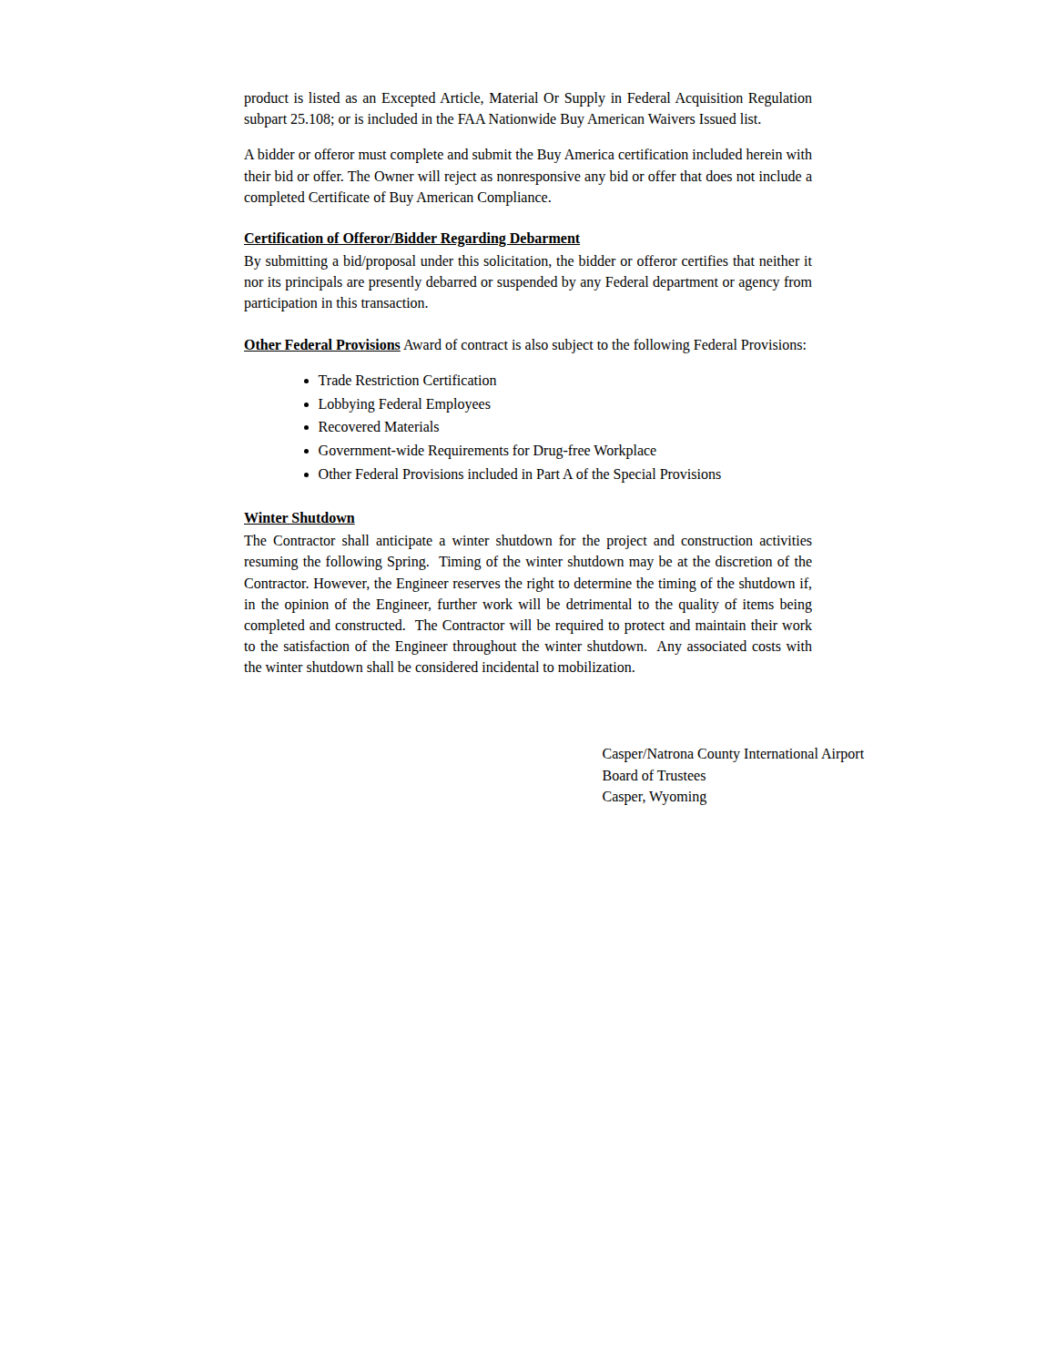product is listed as an Excepted Article, Material Or Supply in Federal Acquisition Regulation subpart 25.108; or is included in the FAA Nationwide Buy American Waivers Issued list.
A bidder or offeror must complete and submit the Buy America certification included herein with their bid or offer. The Owner will reject as nonresponsive any bid or offer that does not include a completed Certificate of Buy American Compliance.
Certification of Offeror/Bidder Regarding Debarment
By submitting a bid/proposal under this solicitation, the bidder or offeror certifies that neither it nor its principals are presently debarred or suspended by any Federal department or agency from participation in this transaction.
Other Federal Provisions Award of contract is also subject to the following Federal Provisions:
Trade Restriction Certification
Lobbying Federal Employees
Recovered Materials
Government-wide Requirements for Drug-free Workplace
Other Federal Provisions included in Part A of the Special Provisions
Winter Shutdown
The Contractor shall anticipate a winter shutdown for the project and construction activities resuming the following Spring. Timing of the winter shutdown may be at the discretion of the Contractor. However, the Engineer reserves the right to determine the timing of the shutdown if, in the opinion of the Engineer, further work will be detrimental to the quality of items being completed and constructed. The Contractor will be required to protect and maintain their work to the satisfaction of the Engineer throughout the winter shutdown. Any associated costs with the winter shutdown shall be considered incidental to mobilization.
Casper/Natrona County International Airport
Board of Trustees
Casper, Wyoming